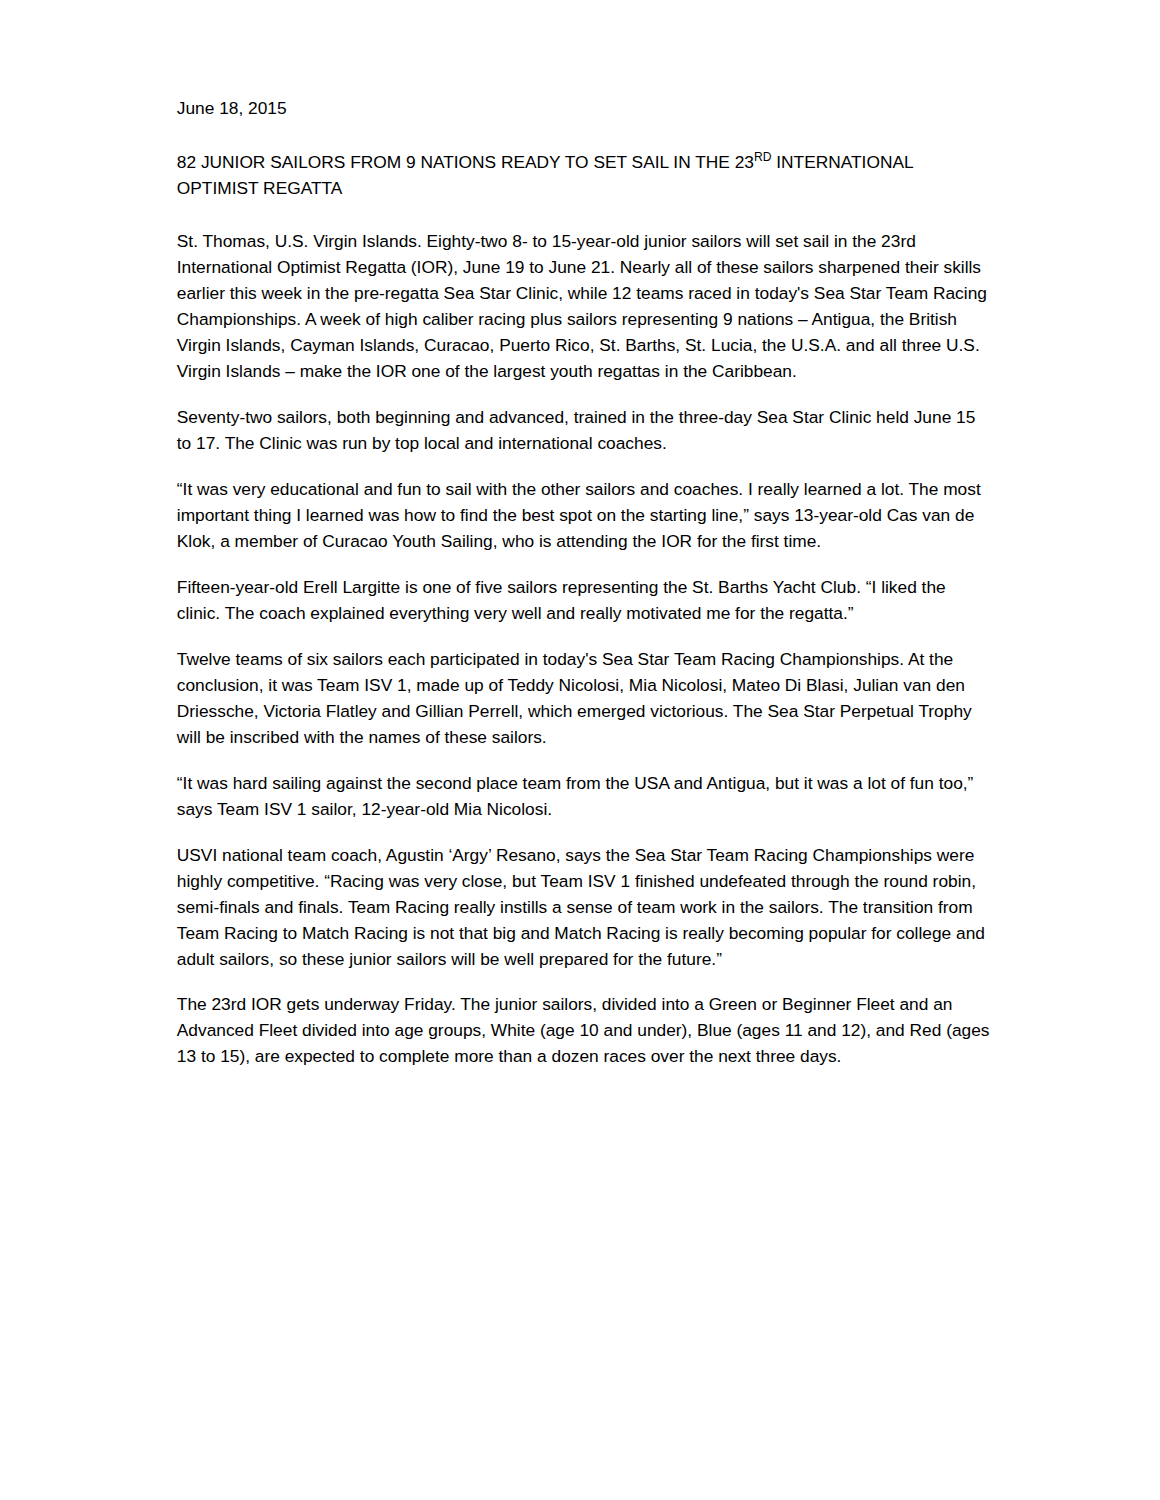June 18, 2015
82 Junior Sailors from 9 Nations Ready to Set Sail in the 23rd International Optimist Regatta
St. Thomas, U.S. Virgin Islands. Eighty-two 8- to 15-year-old junior sailors will set sail in the 23rd International Optimist Regatta (IOR), June 19 to June 21. Nearly all of these sailors sharpened their skills earlier this week in the pre-regatta Sea Star Clinic, while 12 teams raced in today's Sea Star Team Racing Championships. A week of high caliber racing plus sailors representing 9 nations – Antigua, the British Virgin Islands, Cayman Islands, Curacao, Puerto Rico, St. Barths, St. Lucia, the U.S.A. and all three U.S. Virgin Islands – make the IOR one of the largest youth regattas in the Caribbean.
Seventy-two sailors, both beginning and advanced, trained in the three-day Sea Star Clinic held June 15 to 17. The Clinic was run by top local and international coaches.
“It was very educational and fun to sail with the other sailors and coaches. I really learned a lot. The most important thing I learned was how to find the best spot on the starting line,” says 13-year-old Cas van de Klok, a member of Curacao Youth Sailing, who is attending the IOR for the first time.
Fifteen-year-old Erell Largitte is one of five sailors representing the St. Barths Yacht Club. “I liked the clinic. The coach explained everything very well and really motivated me for the regatta.”
Twelve teams of six sailors each participated in today's Sea Star Team Racing Championships. At the conclusion, it was Team ISV 1, made up of Teddy Nicolosi, Mia Nicolosi, Mateo Di Blasi, Julian van den Driessche, Victoria Flatley and Gillian Perrell, which emerged victorious. The Sea Star Perpetual Trophy will be inscribed with the names of these sailors.
“It was hard sailing against the second place team from the USA and Antigua, but it was a lot of fun too,” says Team ISV 1 sailor, 12-year-old Mia Nicolosi.
USVI national team coach, Agustin ‘Argy’ Resano, says the Sea Star Team Racing Championships were highly competitive. “Racing was very close, but Team ISV 1 finished undefeated through the round robin, semi-finals and finals. Team Racing really instills a sense of team work in the sailors. The transition from Team Racing to Match Racing is not that big and Match Racing is really becoming popular for college and adult sailors, so these junior sailors will be well prepared for the future.”
The 23rd IOR gets underway Friday. The junior sailors, divided into a Green or Beginner Fleet and an Advanced Fleet divided into age groups, White (age 10 and under), Blue (ages 11 and 12), and Red (ages 13 to 15), are expected to complete more than a dozen races over the next three days.